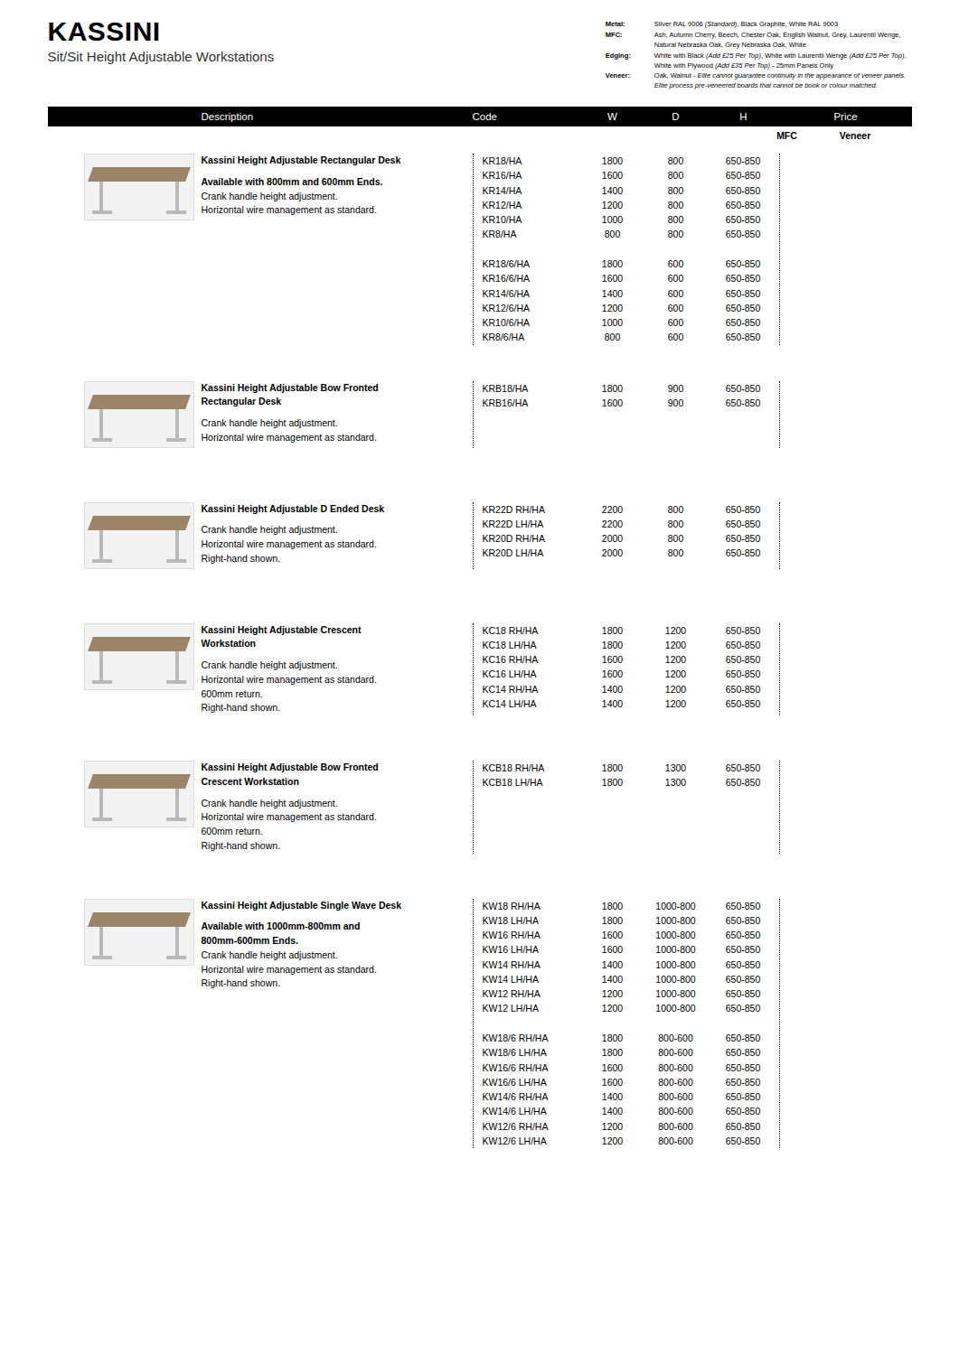KASSINI
Sit/Sit Height Adjustable Workstations
| Metal: | Silver RAL 9006 (Standard) , Black Graphite, White RAL 9003 |
| MFC: | Ash, Autumn Cherry, Beech, Chester Oak, English Walnut, Grey, Laurentii Wenge, Natural Nebraska Oak, Grey Nebraska Oak, White |
| Edging: | White with Black (Add £25 Per Top) , White with Laurentii Wenge (Add £25 Per Top) , White with Plywood (Add £35 Per Top) - 25mm Panels Only |
| Veneer: | Oak, Walnut - Elite cannot guarantee continuity in the appearance of veneer panels. Elite process pre-veneered boards that cannot be book or colour matched. |
Description
Code
W
D
H
Price
MFC
Veneer
Kassini Height Adjustable Rectangular Desk
Available with 800mm and 600mm Ends.
Crank handle height adjustment.
Horizontal wire management as standard.
KR18/HA
KR16/HA
KR14/HA
KR12/HA
KR10/HA
KR8/HA
KR18/6/HA
KR16/6/HA
KR14/6/HA
KR12/6/HA
KR10/6/HA
KR8/6/HA
1800
1600
1400
1200
1000
800
1800
1600
1400
1200
1000
800
800
800
800
800
800
800
600
600
600
600
600
600
650-850
650-850
650-850
650-850
650-850
650-850
650-850
650-850
650-850
650-850
650-850
650-850
Kassini Height Adjustable Bow Fronted
Rectangular Desk
Crank handle height adjustment.
Horizontal wire management as standard.
KRB18/HA
KRB16/HA
1800
1600
900
900
650-850
650-850
Kassini Height Adjustable D Ended Desk
Crank handle height adjustment.
Horizontal wire management as standard.
Right-hand shown.
KR22D RH/HA
KR22D LH/HA
KR20D RH/HA
KR20D LH/HA
2200
2200
2000
2000
800
800
800
800
650-850
650-850
650-850
650-850
Kassini Height Adjustable Crescent
Workstation
Crank handle height adjustment.
Horizontal wire management as standard.
600mm return.
Right-hand shown.
KC18 RH/HA
KC18 LH/HA
KC16 RH/HA
KC16 LH/HA
KC14 RH/HA
KC14 LH/HA
1800
1800
1600
1600
1400
1400
1200
1200
1200
1200
1200
1200
650-850
650-850
650-850
650-850
650-850
650-850
Kassini Height Adjustable Bow Fronted
Crescent Workstation
Crank handle height adjustment.
Horizontal wire management as standard.
600mm return.
Right-hand shown.
KCB18 RH/HA
KCB18 LH/HA
1800
1800
1300
1300
650-850
650-850
Kassini Height Adjustable Single Wave Desk
Available with 1000mm-800mm and
800mm-600mm Ends.
Crank handle height adjustment.
Horizontal wire management as standard.
Right-hand shown.
KW18 RH/HA
KW18 LH/HA
KW16 RH/HA
KW16 LH/HA
KW14 RH/HA
KW14 LH/HA
KW12 RH/HA
KW12 LH/HA
KW18/6 RH/HA
KW18/6 LH/HA
KW16/6 RH/HA
KW16/6 LH/HA
KW14/6 RH/HA
KW14/6 LH/HA
KW12/6 RH/HA
KW12/6 LH/HA
1800
1800
1600
1600
1400
1400
1200
1200
1800
1800
1600
1600
1400
1400
1200
1200
1000-800
1000-800
1000-800
1000-800
1000-800
1000-800
1000-800
1000-800
800-600
800-600
800-600
800-600
800-600
800-600
800-600
800-600
650-850
650-850
650-850
650-850
650-850
650-850
650-850
650-850
650-850
650-850
650-850
650-850
650-850
650-850
650-850
650-850